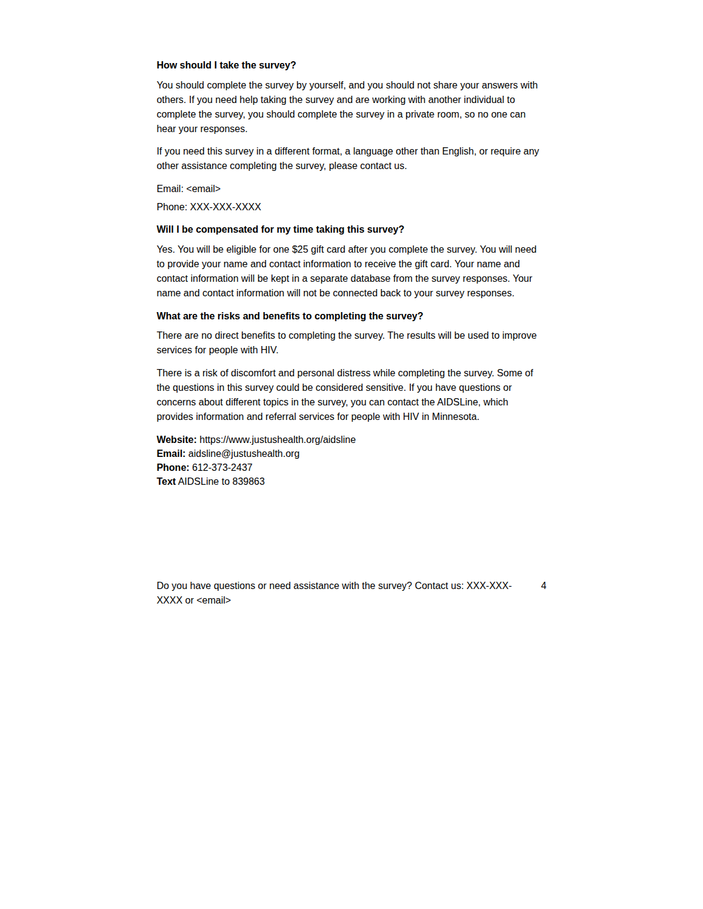How should I take the survey?
You should complete the survey by yourself, and you should not share your answers with others. If you need help taking the survey and are working with another individual to complete the survey, you should complete the survey in a private room, so no one can hear your responses.
If you need this survey in a different format, a language other than English, or require any other assistance completing the survey, please contact us.
Email: <email>
Phone: XXX-XXX-XXXX
Will I be compensated for my time taking this survey?
Yes. You will be eligible for one $25 gift card after you complete the survey. You will need to provide your name and contact information to receive the gift card. Your name and contact information will be kept in a separate database from the survey responses. Your name and contact information will not be connected back to your survey responses.
What are the risks and benefits to completing the survey?
There are no direct benefits to completing the survey. The results will be used to improve services for people with HIV.
There is a risk of discomfort and personal distress while completing the survey. Some of the questions in this survey could be considered sensitive. If you have questions or concerns about different topics in the survey, you can contact the AIDSLine, which provides information and referral services for people with HIV in Minnesota.
Website: https://www.justushealth.org/aidsline
Email: aidsline@justushealth.org
Phone: 612-373-2437
Text AIDSLine to 839863
Do you have questions or need assistance with the survey? Contact us: XXX-XXX-XXXX or <email> 4